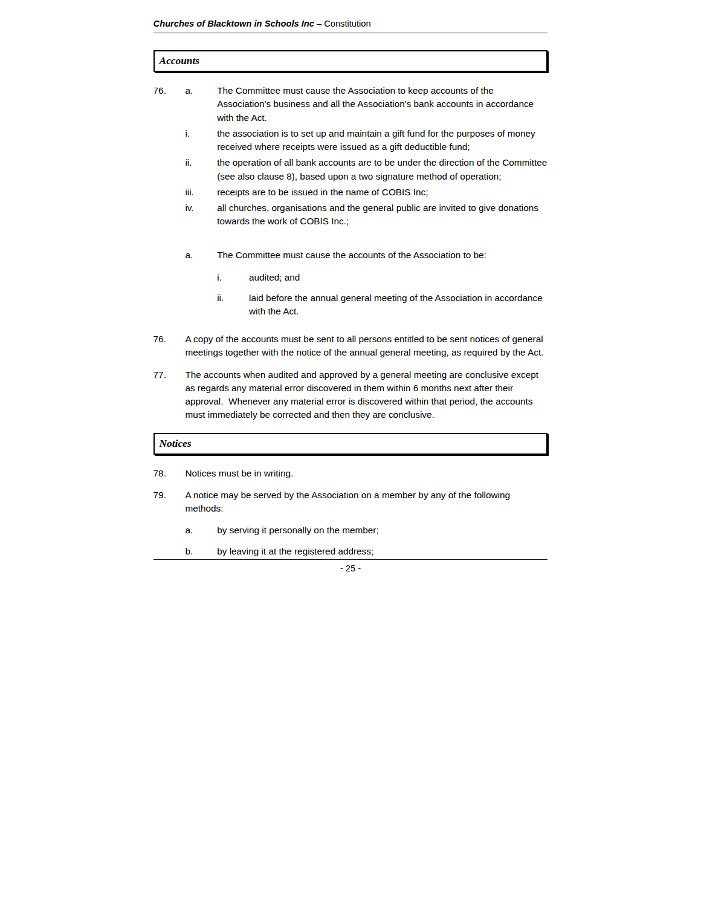Churches of Blacktown in Schools Inc – Constitution
Accounts
| 76. | a. | The Committee must cause the Association to keep accounts of the Association's business and all the Association's bank accounts in accordance with the Act. |
| | i. | the association is to set up and maintain a gift fund for the purposes of money received where receipts were issued as a gift deductible fund; |
| | ii. | the operation of all bank accounts are to be under the direction of the Committee (see also clause 8), based upon a two signature method of operation; |
| | iii. | receipts are to be issued in the name of COBIS Inc; |
| | iv. | all churches, organisations and the general public are invited to give donations towards the work of COBIS Inc.; |
| | a. | The Committee must cause the accounts of the Association to be: |
| | | i. | audited; and |
| | | ii. | laid before the annual general meeting of the Association in accordance with the Act. |
| 76. | A copy of the accounts must be sent to all persons entitled to be sent notices of general meetings together with the notice of the annual general meeting, as required by the Act. |
| 77. | The accounts when audited and approved by a general meeting are conclusive except as regards any material error discovered in them within 6 months next after their approval. Whenever any material error is discovered within that period, the accounts must immediately be corrected and then they are conclusive. |
Notices
| 78. | Notices must be in writing. |
| 79. | A notice may be served by the Association on a member by any of the following methods: |
| | a. | by serving it personally on the member; |
| | b. | by leaving it at the registered address; |
- 25 -